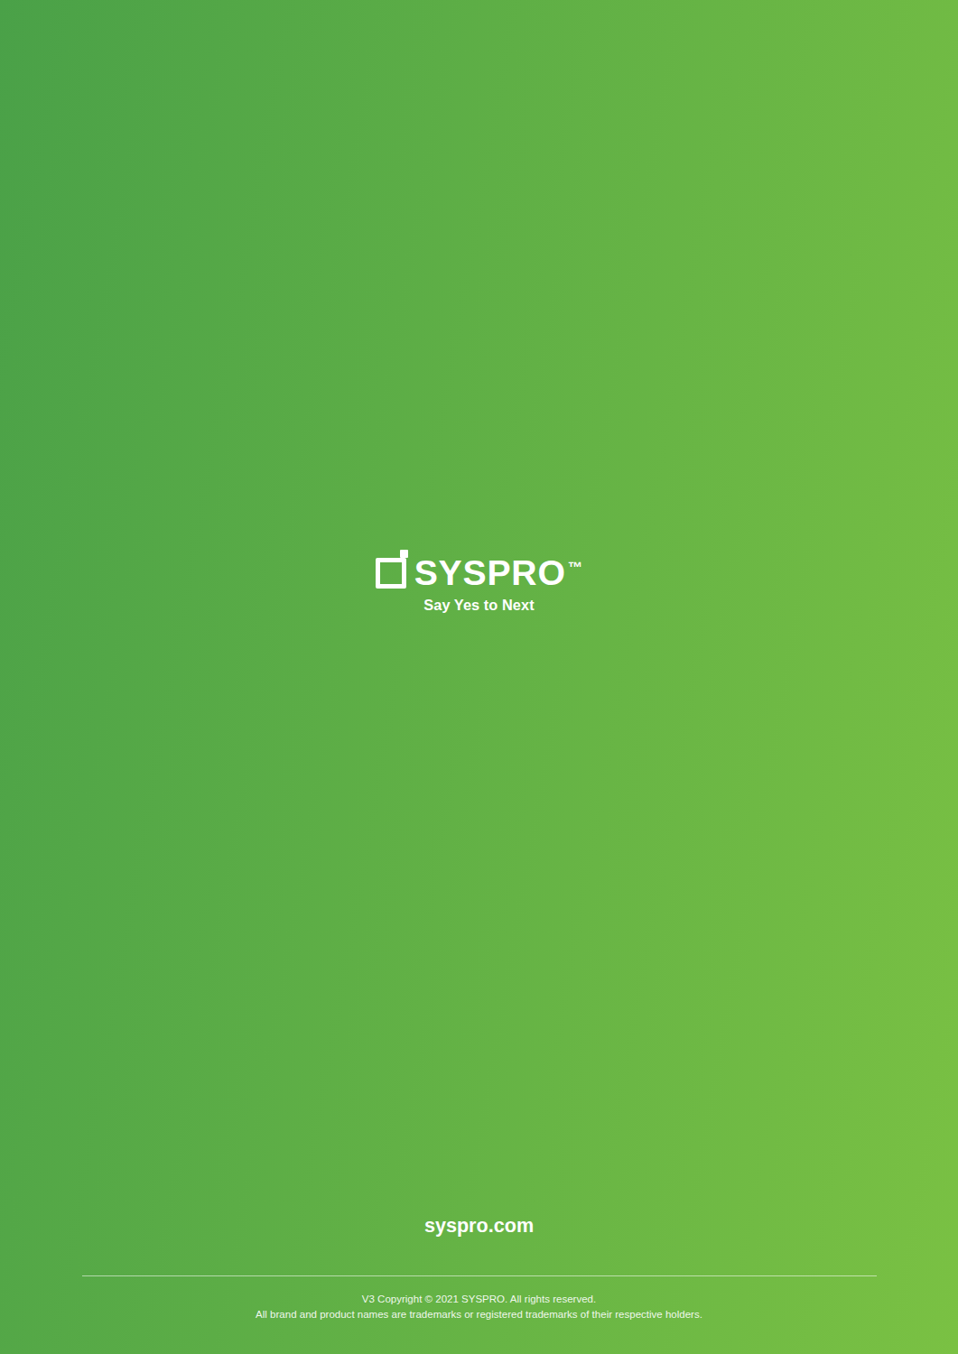SYSPRO™
Say Yes to Next
syspro.com
V3 Copyright © 2021 SYSPRO. All rights reserved.
All brand and product names are trademarks or registered trademarks of their respective holders.